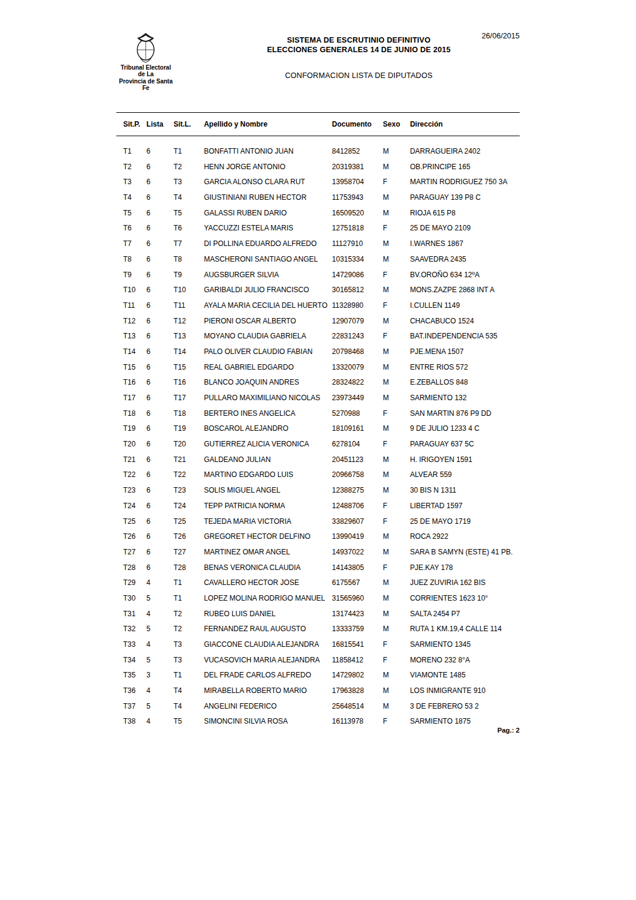26/06/2015
Tribunal Electoral de La
Provincia de Santa Fe
SISTEMA DE ESCRUTINIO DEFINITIVO
ELECCIONES GENERALES 14 DE JUNIO DE 2015
CONFORMACION LISTA DE DIPUTADOS
| Sit.P. | Lista | Sit.L. | Apellido y Nombre | Documento | Sexo | Dirección |
| --- | --- | --- | --- | --- | --- | --- |
| T1 | 6 | T1 | BONFATTI ANTONIO JUAN | 8412852 | M | DARRAGUEIRA 2402 |
| T2 | 6 | T2 | HENN JORGE ANTONIO | 20319381 | M | OB.PRINCIPE 165 |
| T3 | 6 | T3 | GARCIA ALONSO CLARA RUT | 13958704 | F | MARTIN RODRIGUEZ 750 3A |
| T4 | 6 | T4 | GIUSTINIANI RUBEN HECTOR | 11753943 | M | PARAGUAY 139 P8 C |
| T5 | 6 | T5 | GALASSI RUBEN DARIO | 16509520 | M | RIOJA 615 P8 |
| T6 | 6 | T6 | YACCUZZI ESTELA MARIS | 12751818 | F | 25 DE MAYO 2109 |
| T7 | 6 | T7 | DI POLLINA EDUARDO ALFREDO | 11127910 | M | I.WARNES 1867 |
| T8 | 6 | T8 | MASCHERONI SANTIAGO ANGEL | 10315334 | M | SAAVEDRA 2435 |
| T9 | 6 | T9 | AUGSBURGER SILVIA | 14729086 | F | BV.OROÑO 634 12ºA |
| T10 | 6 | T10 | GARIBALDI JULIO FRANCISCO | 30165812 | M | MONS.ZAZPE 2868 INT A |
| T11 | 6 | T11 | AYALA MARIA CECILIA DEL HUERTO | 11328980 | F | I.CULLEN 1149 |
| T12 | 6 | T12 | PIERONI OSCAR ALBERTO | 12907079 | M | CHACABUCO 1524 |
| T13 | 6 | T13 | MOYANO CLAUDIA GABRIELA | 22831243 | F | BAT.INDEPENDENCIA 535 |
| T14 | 6 | T14 | PALO OLIVER CLAUDIO FABIAN | 20798468 | M | PJE.MENA 1507 |
| T15 | 6 | T15 | REAL GABRIEL EDGARDO | 13320079 | M | ENTRE RIOS 572 |
| T16 | 6 | T16 | BLANCO JOAQUIN ANDRES | 28324822 | M | E.ZEBALLOS 848 |
| T17 | 6 | T17 | PULLARO MAXIMILIANO NICOLAS | 23973449 | M | SARMIENTO 132 |
| T18 | 6 | T18 | BERTERO INES ANGELICA | 5270988 | F | SAN MARTIN 876 P9 DD |
| T19 | 6 | T19 | BOSCAROL ALEJANDRO | 18109161 | M | 9 DE JULIO 1233 4 C |
| T20 | 6 | T20 | GUTIERREZ ALICIA VERONICA | 6278104 | F | PARAGUAY 637 5C |
| T21 | 6 | T21 | GALDEANO JULIAN | 20451123 | M | H. IRIGOYEN 1591 |
| T22 | 6 | T22 | MARTINO EDGARDO LUIS | 20966758 | M | ALVEAR 559 |
| T23 | 6 | T23 | SOLIS MIGUEL ANGEL | 12388275 | M | 30 BIS N 1311 |
| T24 | 6 | T24 | TEPP PATRICIA NORMA | 12488706 | F | LIBERTAD 1597 |
| T25 | 6 | T25 | TEJEDA MARIA VICTORIA | 33829607 | F | 25 DE MAYO 1719 |
| T26 | 6 | T26 | GREGORET HECTOR DELFINO | 13990419 | M | ROCA 2922 |
| T27 | 6 | T27 | MARTINEZ OMAR ANGEL | 14937022 | M | SARA B SAMYN (ESTE) 41 PB. |
| T28 | 6 | T28 | BENAS VERONICA CLAUDIA | 14143805 | F | PJE.KAY 178 |
| T29 | 4 | T1 | CAVALLERO HECTOR JOSE | 6175567 | M | JUEZ ZUVIRIA 162 BIS |
| T30 | 5 | T1 | LOPEZ MOLINA RODRIGO MANUEL | 31565960 | M | CORRIENTES 1623 10° |
| T31 | 4 | T2 | RUBEO LUIS DANIEL | 13174423 | M | SALTA 2454 P7 |
| T32 | 5 | T2 | FERNANDEZ RAUL AUGUSTO | 13333759 | M | RUTA 1 KM.19,4 CALLE 114 |
| T33 | 4 | T3 | GIACCONE CLAUDIA ALEJANDRA | 16815541 | F | SARMIENTO 1345 |
| T34 | 5 | T3 | VUCASOVICH MARIA ALEJANDRA | 11858412 | F | MORENO 232 8°A |
| T35 | 3 | T1 | DEL FRADE CARLOS ALFREDO | 14729802 | M | VIAMONTE 1485 |
| T36 | 4 | T4 | MIRABELLA ROBERTO MARIO | 17963828 | M | LOS INMIGRANTE 910 |
| T37 | 5 | T4 | ANGELINI FEDERICO | 25648514 | M | 3 DE FEBRERO 53 2 |
| T38 | 4 | T5 | SIMONCINI SILVIA ROSA | 16113978 | F | SARMIENTO 1875 |
Pag.: 2